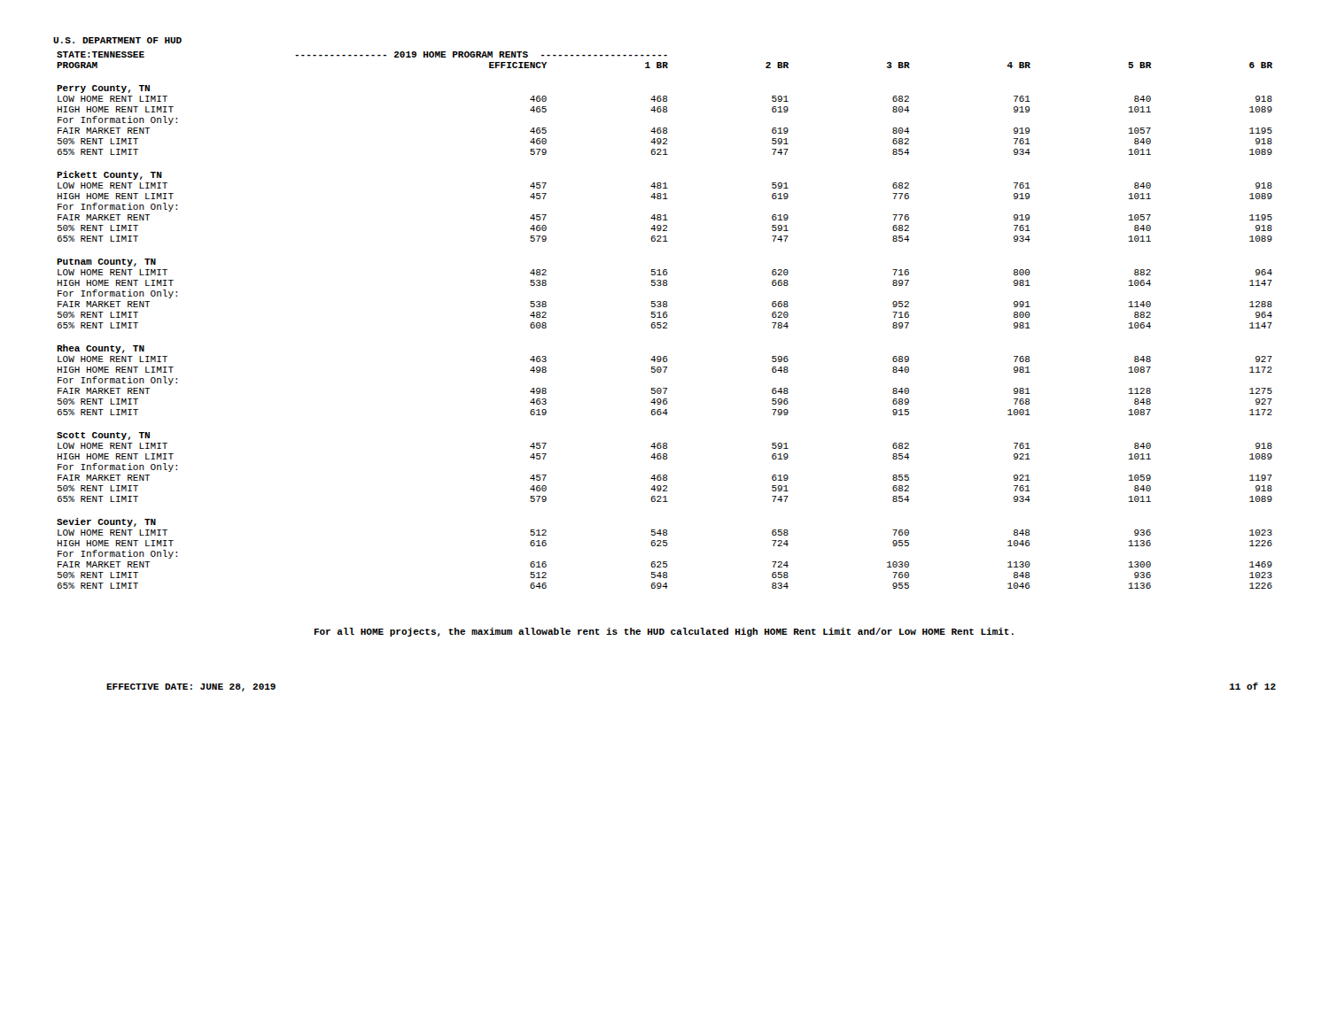U.S. DEPARTMENT OF HUD
| STATE:TENNESSEE | ---------------- 2019 HOME PROGRAM RENTS ---------------------- |
| --- | --- |
| PROGRAM | EFFICIENCY | 1 BR | 2 BR | 3 BR | 4 BR | 5 BR | 6 BR |
| Perry County, TN |
| LOW HOME RENT LIMIT | 460 | 468 | 591 | 682 | 761 | 840 | 918 |
| HIGH HOME RENT LIMIT | 465 | 468 | 619 | 804 | 919 | 1011 | 1089 |
| For Information Only: | | | | | | | |
| FAIR MARKET RENT | 465 | 468 | 619 | 804 | 919 | 1057 | 1195 |
| 50% RENT LIMIT | 460 | 492 | 591 | 682 | 761 | 840 | 918 |
| 65% RENT LIMIT | 579 | 621 | 747 | 854 | 934 | 1011 | 1089 |
| Pickett County, TN |
| LOW HOME RENT LIMIT | 457 | 481 | 591 | 682 | 761 | 840 | 918 |
| HIGH HOME RENT LIMIT | 457 | 481 | 619 | 776 | 919 | 1011 | 1089 |
| For Information Only: | | | | | | | |
| FAIR MARKET RENT | 457 | 481 | 619 | 776 | 919 | 1057 | 1195 |
| 50% RENT LIMIT | 460 | 492 | 591 | 682 | 761 | 840 | 918 |
| 65% RENT LIMIT | 579 | 621 | 747 | 854 | 934 | 1011 | 1089 |
| Putnam County, TN |
| LOW HOME RENT LIMIT | 482 | 516 | 620 | 716 | 800 | 882 | 964 |
| HIGH HOME RENT LIMIT | 538 | 538 | 668 | 897 | 981 | 1064 | 1147 |
| For Information Only: | | | | | | | |
| FAIR MARKET RENT | 538 | 538 | 668 | 952 | 991 | 1140 | 1288 |
| 50% RENT LIMIT | 482 | 516 | 620 | 716 | 800 | 882 | 964 |
| 65% RENT LIMIT | 608 | 652 | 784 | 897 | 981 | 1064 | 1147 |
| Rhea County, TN |
| LOW HOME RENT LIMIT | 463 | 496 | 596 | 689 | 768 | 848 | 927 |
| HIGH HOME RENT LIMIT | 498 | 507 | 648 | 840 | 981 | 1087 | 1172 |
| For Information Only: | | | | | | | |
| FAIR MARKET RENT | 498 | 507 | 648 | 840 | 981 | 1128 | 1275 |
| 50% RENT LIMIT | 463 | 496 | 596 | 689 | 768 | 848 | 927 |
| 65% RENT LIMIT | 619 | 664 | 799 | 915 | 1001 | 1087 | 1172 |
| Scott County, TN |
| LOW HOME RENT LIMIT | 457 | 468 | 591 | 682 | 761 | 840 | 918 |
| HIGH HOME RENT LIMIT | 457 | 468 | 619 | 854 | 921 | 1011 | 1089 |
| For Information Only: | | | | | | | |
| FAIR MARKET RENT | 457 | 468 | 619 | 855 | 921 | 1059 | 1197 |
| 50% RENT LIMIT | 460 | 492 | 591 | 682 | 761 | 840 | 918 |
| 65% RENT LIMIT | 579 | 621 | 747 | 854 | 934 | 1011 | 1089 |
| Sevier County, TN |
| LOW HOME RENT LIMIT | 512 | 548 | 658 | 760 | 848 | 936 | 1023 |
| HIGH HOME RENT LIMIT | 616 | 625 | 724 | 955 | 1046 | 1136 | 1226 |
| For Information Only: | | | | | | | |
| FAIR MARKET RENT | 616 | 625 | 724 | 1030 | 1130 | 1300 | 1469 |
| 50% RENT LIMIT | 512 | 548 | 658 | 760 | 848 | 936 | 1023 |
| 65% RENT LIMIT | 646 | 694 | 834 | 955 | 1046 | 1136 | 1226 |
For all HOME projects, the maximum allowable rent is the HUD calculated High HOME Rent Limit and/or Low HOME Rent Limit.
EFFECTIVE DATE: JUNE 28, 2019
11 of 12